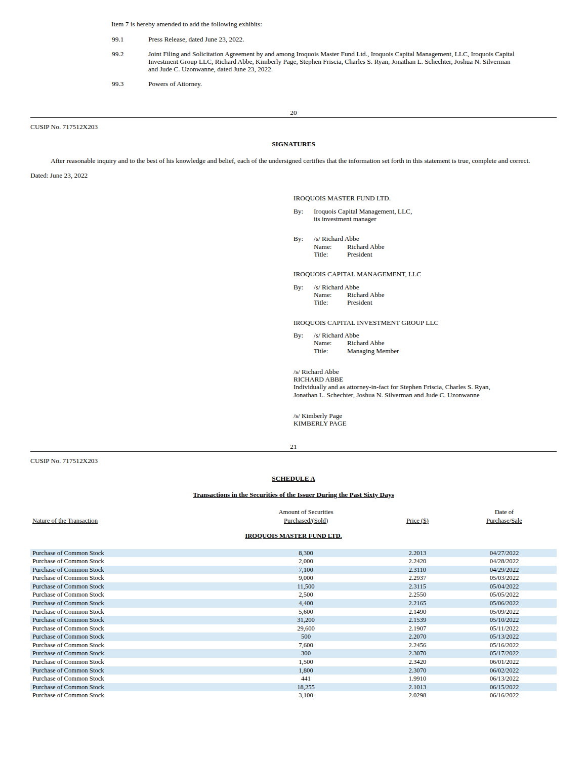Item 7 is hereby amended to add the following exhibits:
| 99.1 | Press Release, dated June 23, 2022. |
| 99.2 | Joint Filing and Solicitation Agreement by and among Iroquois Master Fund Ltd., Iroquois Capital Management, LLC, Iroquois Capital Investment Group LLC, Richard Abbe, Kimberly Page, Stephen Friscia, Charles S. Ryan, Jonathan L. Schechter, Joshua N. Silverman and Jude C. Uzonwanne, dated June 23, 2022. |
| 99.3 | Powers of Attorney. |
20
CUSIP No. 717512X203
SIGNATURES
After reasonable inquiry and to the best of his knowledge and belief, each of the undersigned certifies that the information set forth in this statement is true, complete and correct.
Dated: June 23, 2022
IROQUOIS MASTER FUND LTD.
| By: | Iroquois Capital Management, LLC, its investment manager |
| By: | /s/ Richard Abbe |
| | Name: | Richard Abbe |
| | Title: | President |
IROQUOIS CAPITAL MANAGEMENT, LLC
| By: | /s/ Richard Abbe |
| | Name: | Richard Abbe |
| | Title: | President |
IROQUOIS CAPITAL INVESTMENT GROUP LLC
| By: | /s/ Richard Abbe |
| | Name: | Richard Abbe |
| | Title: | Managing Member |
/s/ Richard Abbe
RICHARD ABBE
Individually and as attorney-in-fact for Stephen Friscia, Charles S. Ryan,
Jonathan L. Schechter, Joshua N. Silverman and Jude C. Uzonwanne
/s/ Kimberly Page
KIMBERLY PAGE
21
CUSIP No. 717512X203
SCHEDULE A
Transactions in the Securities of the Issuer During the Past Sixty Days
| | Amount of Securities | | Date of |
| --- | --- | --- | --- |
| Nature of the Transaction | Purchased/(Sold) | Price ($) | Purchase/Sale |
| IROQUOIS MASTER FUND LTD. |
| Purchase of Common Stock | 8,300 | 2.2013 | 04/27/2022 |
| Purchase of Common Stock | 2,000 | 2.2420 | 04/28/2022 |
| Purchase of Common Stock | 7,100 | 2.3110 | 04/29/2022 |
| Purchase of Common Stock | 9,000 | 2.2937 | 05/03/2022 |
| Purchase of Common Stock | 11,500 | 2.3115 | 05/04/2022 |
| Purchase of Common Stock | 2,500 | 2.2550 | 05/05/2022 |
| Purchase of Common Stock | 4,400 | 2.2165 | 05/06/2022 |
| Purchase of Common Stock | 5,600 | 2.1490 | 05/09/2022 |
| Purchase of Common Stock | 31,200 | 2.1539 | 05/10/2022 |
| Purchase of Common Stock | 29,600 | 2.1907 | 05/11/2022 |
| Purchase of Common Stock | 500 | 2.2070 | 05/13/2022 |
| Purchase of Common Stock | 7,600 | 2.2456 | 05/16/2022 |
| Purchase of Common Stock | 300 | 2.3070 | 05/17/2022 |
| Purchase of Common Stock | 1,500 | 2.3420 | 06/01/2022 |
| Purchase of Common Stock | 1,800 | 2.3070 | 06/02/2022 |
| Purchase of Common Stock | 441 | 1.9910 | 06/13/2022 |
| Purchase of Common Stock | 18,255 | 2.1013 | 06/15/2022 |
| Purchase of Common Stock | 3,100 | 2.0298 | 06/16/2022 |